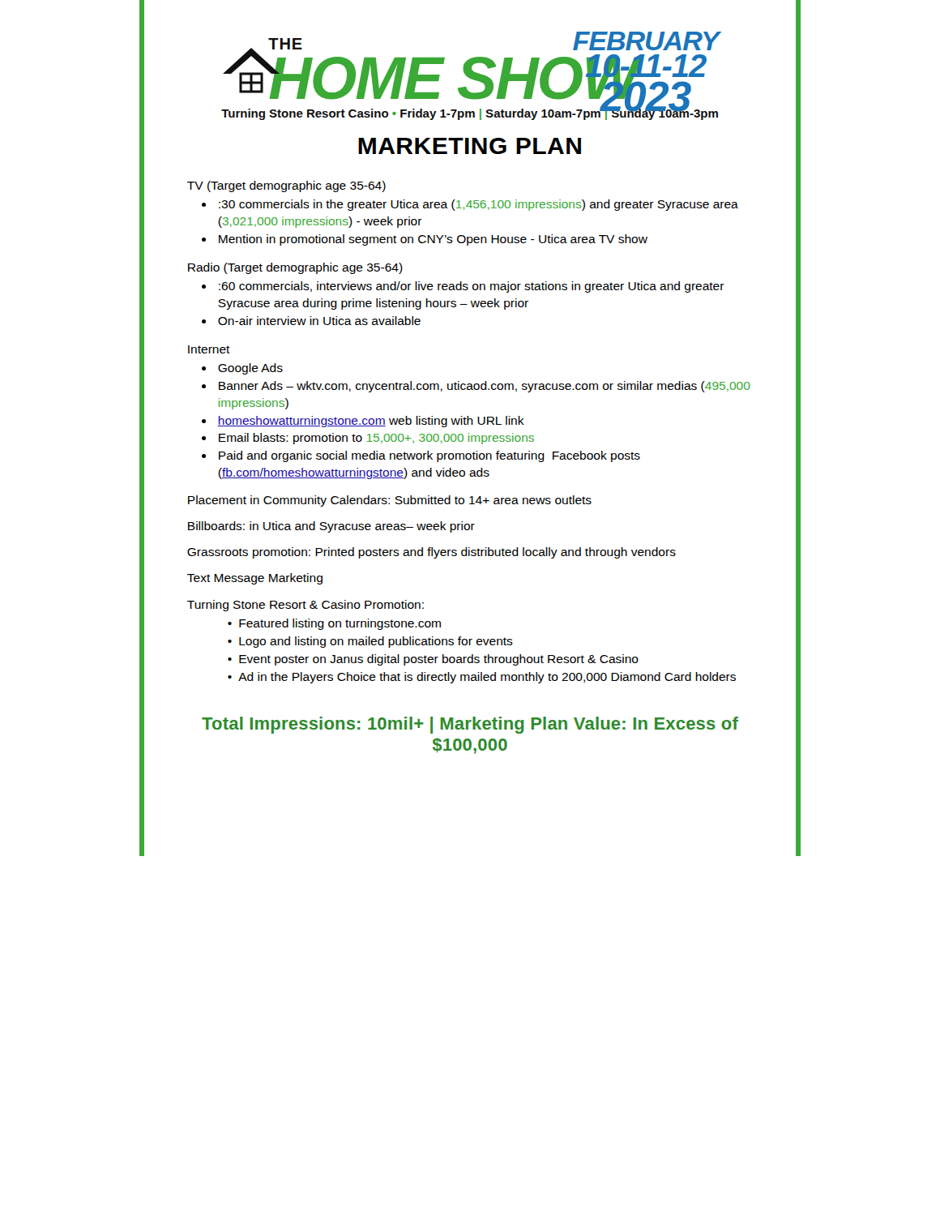FEBRUARY 10-11-12 2023
THE
HOME SHOW
Turning Stone Resort Casino • Friday 1-7pm | Saturday 10am-7pm | Sunday 10am-3pm
MARKETING PLAN
TV (Target demographic age 35-64)
:30 commercials in the greater Utica area (1,456,100 impressions) and greater Syracuse area (3,021,000 impressions) - week prior
Mention in promotional segment on CNY’s Open House - Utica area TV show
Radio (Target demographic age 35-64)
:60 commercials, interviews and/or live reads on major stations in greater Utica and greater Syracuse area during prime listening hours – week prior
On-air interview in Utica as available
Internet
Google Ads
Banner Ads – wktv.com, cnycentral.com, uticaod.com, syracuse.com or similar medias (495,000 impressions)
homeshowatturningstone.com web listing with URL link
Email blasts: promotion to 15,000+, 300,000 impressions
Paid and organic social media network promotion featuring Facebook posts (fb.com/homeshowatturningstone) and video ads
Placement in Community Calendars: Submitted to 14+ area news outlets
Billboards: in Utica and Syracuse areas– week prior
Grassroots promotion: Printed posters and flyers distributed locally and through vendors
Text Message Marketing
Turning Stone Resort & Casino Promotion:
Featured listing on turningstone.com
Logo and listing on mailed publications for events
Event poster on Janus digital poster boards throughout Resort & Casino
Ad in the Players Choice that is directly mailed monthly to 200,000 Diamond Card holders
Total Impressions: 10mil+ | Marketing Plan Value: In Excess of $100,000